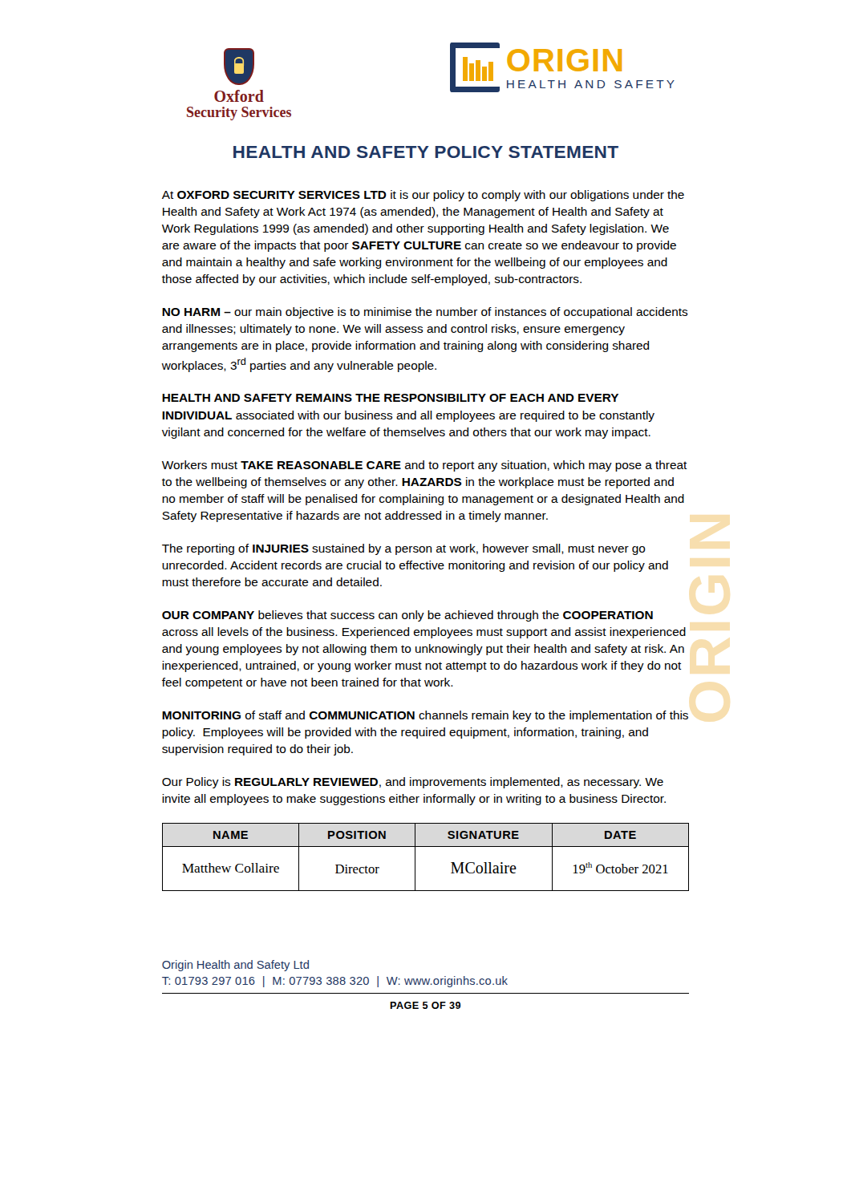ORIGIN
Oxford
Security Services
ORIGIN
HEALTH AND SAFETY
HEALTH AND SAFETY POLICY STATEMENT
At OXFORD SECURITY SERVICES LTD it is our policy to comply with our obligations under the Health and Safety at Work Act 1974 (as amended), the Management of Health and Safety at Work Regulations 1999 (as amended) and other supporting Health and Safety legislation. We are aware of the impacts that poor SAFETY CULTURE can create so we endeavour to provide and maintain a healthy and safe working environment for the wellbeing of our employees and those affected by our activities, which include self-employed, sub-contractors.
NO HARM – our main objective is to minimise the number of instances of occupational accidents and illnesses; ultimately to none. We will assess and control risks, ensure emergency arrangements are in place, provide information and training along with considering shared workplaces, 3rd parties and any vulnerable people.
HEALTH AND SAFETY REMAINS THE RESPONSIBILITY OF EACH AND EVERY INDIVIDUAL associated with our business and all employees are required to be constantly vigilant and concerned for the welfare of themselves and others that our work may impact.
Workers must TAKE REASONABLE CARE and to report any situation, which may pose a threat to the wellbeing of themselves or any other. HAZARDS in the workplace must be reported and no member of staff will be penalised for complaining to management or a designated Health and Safety Representative if hazards are not addressed in a timely manner.
The reporting of INJURIES sustained by a person at work, however small, must never go unrecorded. Accident records are crucial to effective monitoring and revision of our policy and must therefore be accurate and detailed.
OUR COMPANY believes that success can only be achieved through the COOPERATION across all levels of the business. Experienced employees must support and assist inexperienced and young employees by not allowing them to unknowingly put their health and safety at risk. An inexperienced, untrained, or young worker must not attempt to do hazardous work if they do not feel competent or have not been trained for that work.
MONITORING of staff and COMMUNICATION channels remain key to the implementation of this policy. Employees will be provided with the required equipment, information, training, and supervision required to do their job.
Our Policy is REGULARLY REVIEWED, and improvements implemented, as necessary. We invite all employees to make suggestions either informally or in writing to a business Director.
| NAME | POSITION | SIGNATURE | DATE |
| --- | --- | --- | --- |
| Matthew Collaire | Director | MCollaire | 19 th October 2021 |
Origin Health and Safety Ltd
T: 01793 297 016 | M: 07793 388 320 | W: www.originhs.co.uk
PAGE 5 OF 39